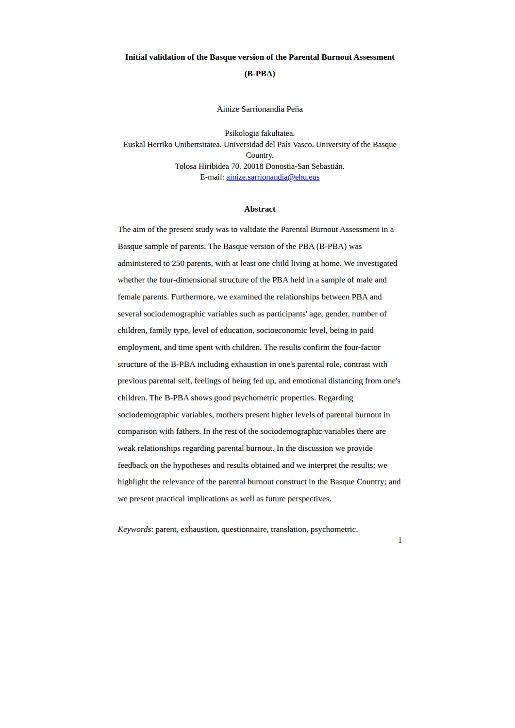Initial validation of the Basque version of the Parental Burnout Assessment (B-PBA)
Ainize Sarrionandia Peña
Psikologia fakultatea.
Euskal Herriko Unibertsitatea. Universidad del País Vasco. University of the Basque Country.
Tolosa Hiribidea 70. 20018 Donostia-San Sebastián.
E-mail: ainize.sarrionandia@ehu.eus
Abstract
The aim of the present study was to validate the Parental Burnout Assessment in a Basque sample of parents. The Basque version of the PBA (B-PBA) was administered to 250 parents, with at least one child living at home. We investigated whether the four-dimensional structure of the PBA held in a sample of male and female parents. Furthermore, we examined the relationships between PBA and several sociodemographic variables such as participants' age, gender, number of children, family type, level of education, socioeconomic level, being in paid employment, and time spent with children. The results confirm the four-factor structure of the B-PBA including exhaustion in one's parental role, contrast with previous parental self, feelings of being fed up, and emotional distancing from one's children. The B-PBA shows good psychometric properties. Regarding sociodemographic variables, mothers present higher levels of parental burnout in comparison with fathers. In the rest of the sociodemographic variables there are weak relationships regarding parental burnout. In the discussion we provide feedback on the hypotheses and results obtained and we interpret the results; we highlight the relevance of the parental burnout construct in the Basque Country; and we present practical implications as well as future perspectives.
Keywords: parent, exhaustion, questionnaire, translation, psychometric.
1